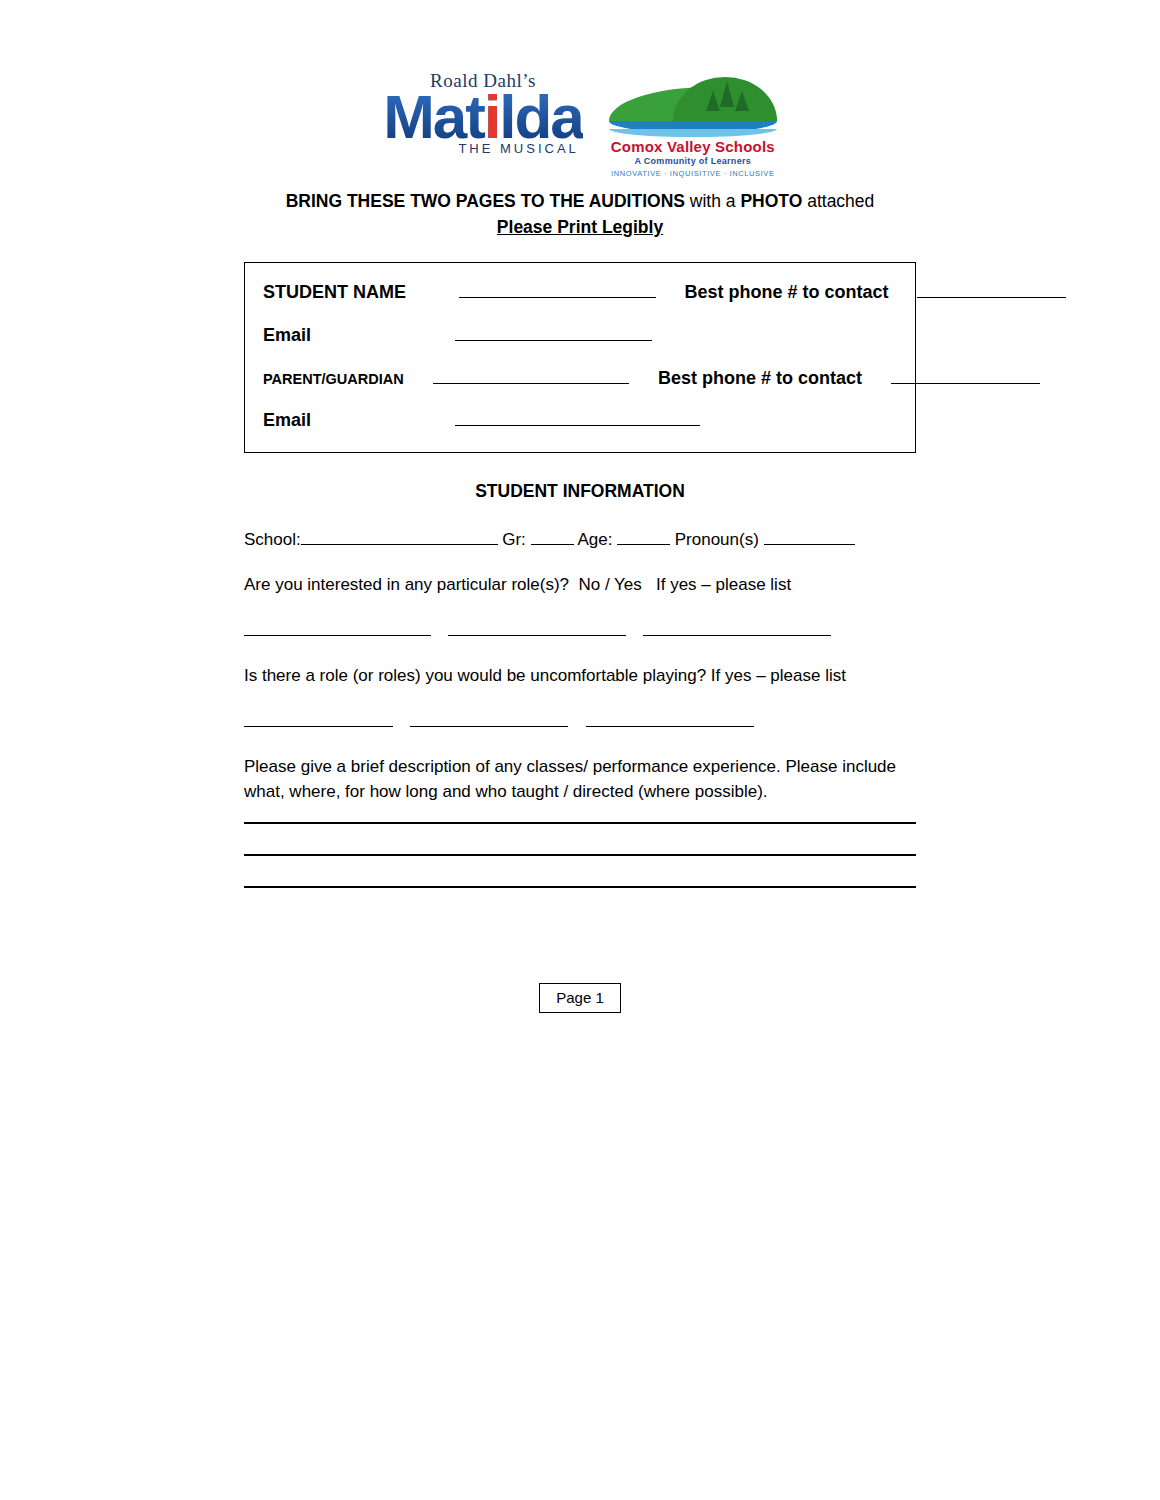Roald Dahl’s
Matilda
THE MUSICAL
Comox Valley Schools
A Community of Learners
INNOVATIVE · INQUISITIVE · INCLUSIVE
BRING THESE TWO PAGES TO THE AUDITIONS with a PHOTO attached
Please Print Legibly
STUDENT NAME Best phone # to contact
Email
PARENT/GUARDIAN Best phone # to contact
Email
STUDENT INFORMATION
School: Gr: Age: Pronoun(s)
Are you interested in any particular role(s)? No / Yes If yes – please list
Is there a role (or roles) you would be uncomfortable playing? If yes – please list
Please give a brief description of any classes/ performance experience. Please include what, where, for how long and who taught / directed (where possible).
Page 1